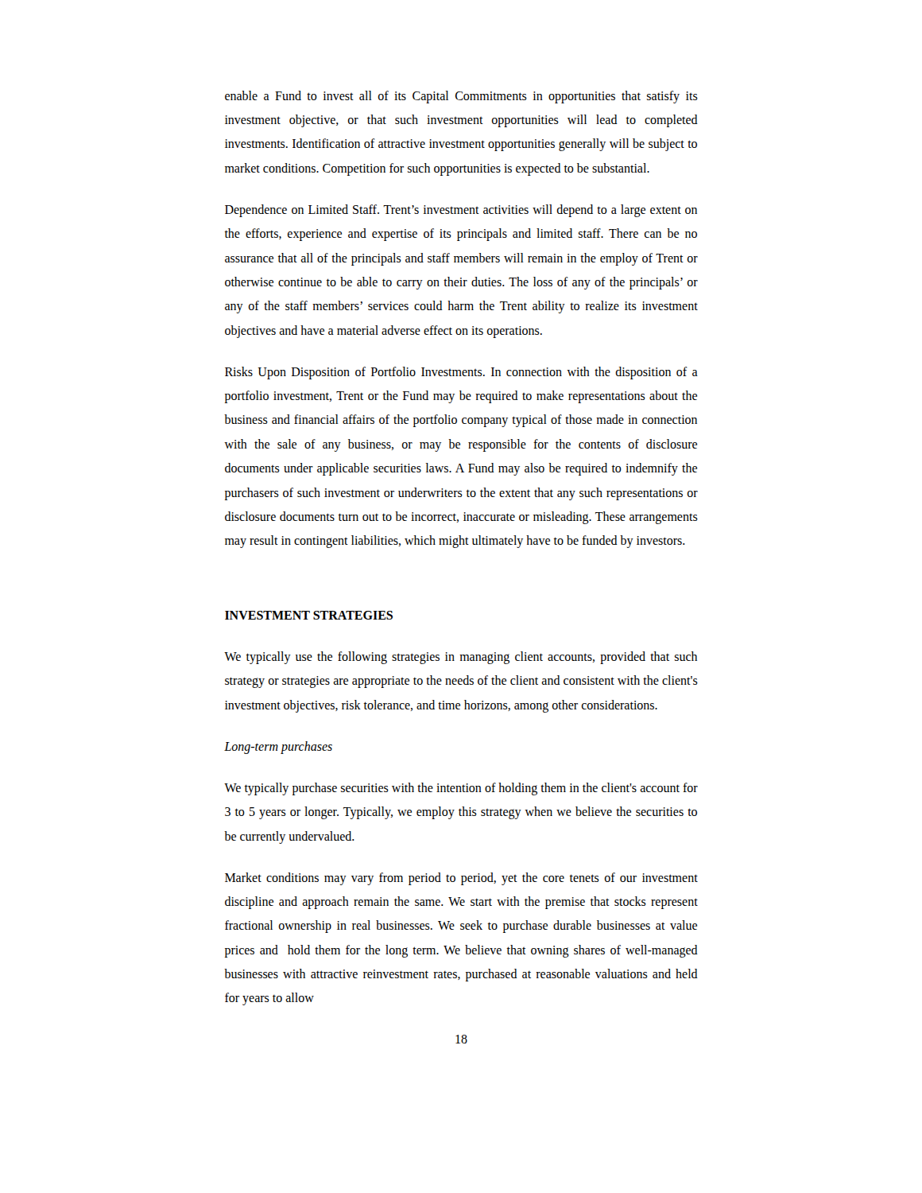enable a Fund to invest all of its Capital Commitments in opportunities that satisfy its investment objective, or that such investment opportunities will lead to completed investments. Identification of attractive investment opportunities generally will be subject to market conditions. Competition for such opportunities is expected to be substantial.
Dependence on Limited Staff. Trent’s investment activities will depend to a large extent on the efforts, experience and expertise of its principals and limited staff. There can be no assurance that all of the principals and staff members will remain in the employ of Trent or otherwise continue to be able to carry on their duties. The loss of any of the principals’ or any of the staff members’ services could harm the Trent ability to realize its investment objectives and have a material adverse effect on its operations.
Risks Upon Disposition of Portfolio Investments. In connection with the disposition of a portfolio investment, Trent or the Fund may be required to make representations about the business and financial affairs of the portfolio company typical of those made in connection with the sale of any business, or may be responsible for the contents of disclosure documents under applicable securities laws. A Fund may also be required to indemnify the purchasers of such investment or underwriters to the extent that any such representations or disclosure documents turn out to be incorrect, inaccurate or misleading. These arrangements may result in contingent liabilities, which might ultimately have to be funded by investors.
INVESTMENT STRATEGIES
We typically use the following strategies in managing client accounts, provided that such strategy or strategies are appropriate to the needs of the client and consistent with the client's investment objectives, risk tolerance, and time horizons, among other considerations.
Long-term purchases
We typically purchase securities with the intention of holding them in the client's account for 3 to 5 years or longer. Typically, we employ this strategy when we believe the securities to be currently undervalued.
Market conditions may vary from period to period, yet the core tenets of our investment discipline and approach remain the same. We start with the premise that stocks represent fractional ownership in real businesses. We seek to purchase durable businesses at value prices and hold them for the long term. We believe that owning shares of well-managed businesses with attractive reinvestment rates, purchased at reasonable valuations and held for years to allow
18